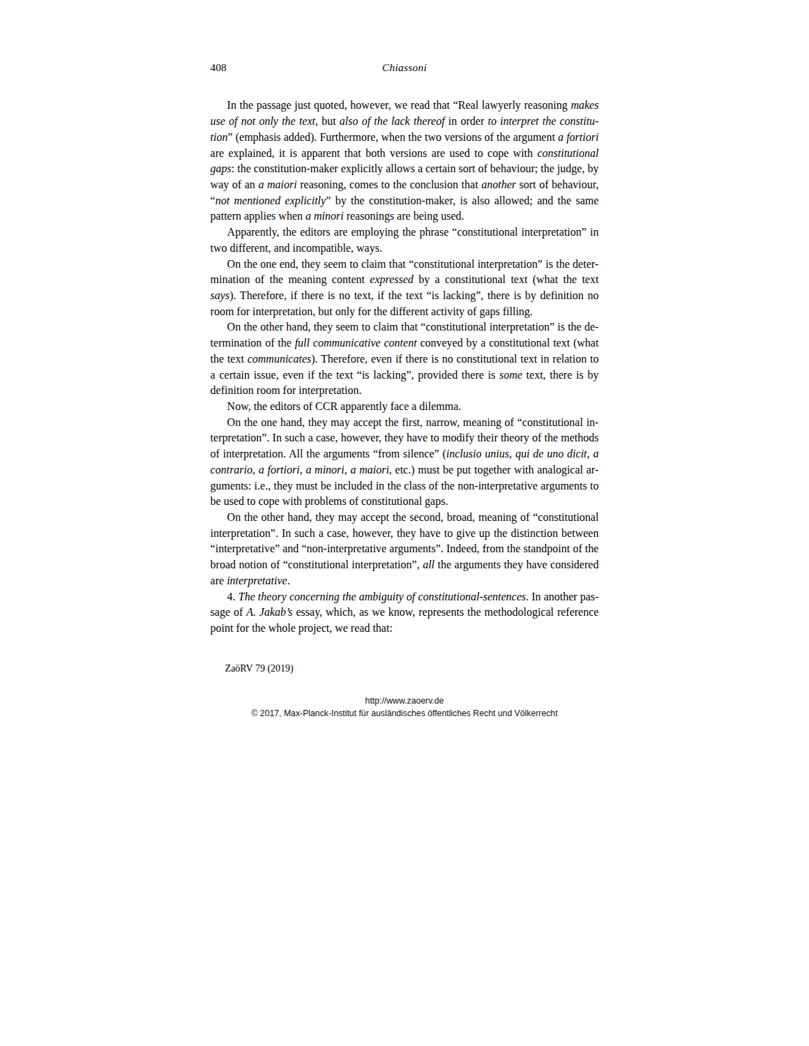408 Chiassoni
In the passage just quoted, however, we read that “Real lawyerly reasoning makes use of not only the text, but also of the lack thereof in order to interpret the constitution” (emphasis added). Furthermore, when the two versions of the argument a fortiori are explained, it is apparent that both versions are used to cope with constitutional gaps: the constitution-maker explicitly allows a certain sort of behaviour; the judge, by way of an a maiori reasoning, comes to the conclusion that another sort of behaviour, “not mentioned explicitly” by the constitution-maker, is also allowed; and the same pattern applies when a minori reasonings are being used.
Apparently, the editors are employing the phrase “constitutional interpretation” in two different, and incompatible, ways.
On the one end, they seem to claim that “constitutional interpretation” is the determination of the meaning content expressed by a constitutional text (what the text says). Therefore, if there is no text, if the text “is lacking”, there is by definition no room for interpretation, but only for the different activity of gaps filling.
On the other hand, they seem to claim that “constitutional interpretation” is the determination of the full communicative content conveyed by a constitutional text (what the text communicates). Therefore, even if there is no constitutional text in relation to a certain issue, even if the text “is lacking”, provided there is some text, there is by definition room for interpretation.
Now, the editors of CCR apparently face a dilemma.
On the one hand, they may accept the first, narrow, meaning of “constitutional interpretation”. In such a case, however, they have to modify their theory of the methods of interpretation. All the arguments “from silence” (inclusio unius, qui de uno dicit, a contrario, a fortiori, a minori, a maiori, etc.) must be put together with analogical arguments: i.e., they must be included in the class of the non-interpretative arguments to be used to cope with problems of constitutional gaps.
On the other hand, they may accept the second, broad, meaning of “constitutional interpretation”. In such a case, however, they have to give up the distinction between “interpretative” and “non-interpretative arguments”. Indeed, from the standpoint of the broad notion of “constitutional interpretation”, all the arguments they have considered are interpretative.
4. The theory concerning the ambiguity of constitutional-sentences. In another passage of A. Jakab’s essay, which, as we know, represents the methodological reference point for the whole project, we read that:
ZaöRV 79 (2019)
http://www.zaoerv.de
© 2017, Max-Planck-Institut für ausländisches öffentliches Recht und Völkerrecht